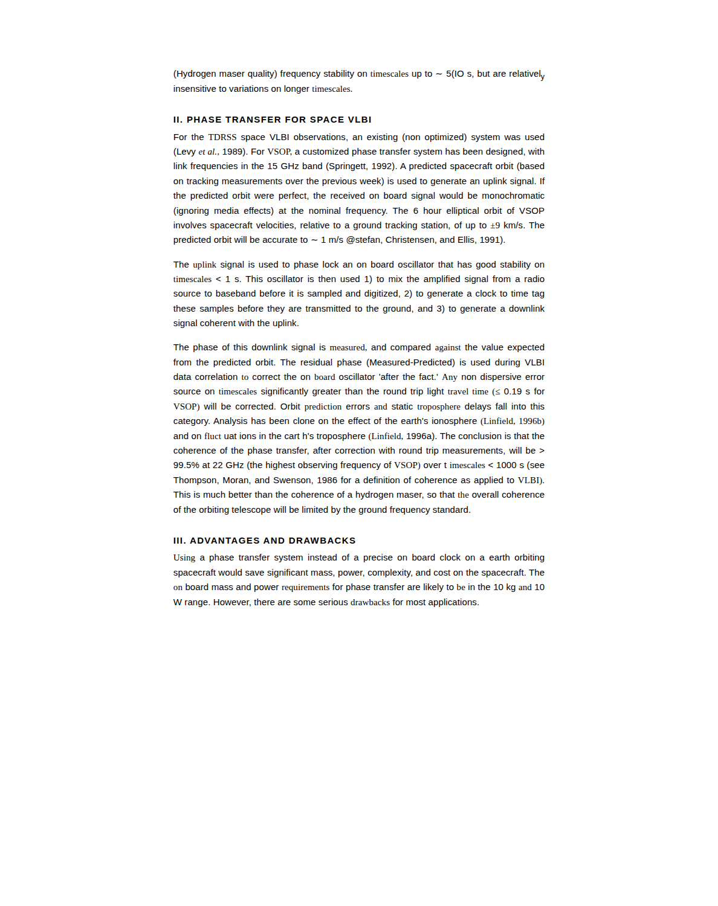(Hydrogen maser quality) frequency stability on timescales up to ∼ 5(IO s, but are relatively insensitive to variations on longer timescales.
II. Phase Transfer for Space VLBI
For the TDRSS space VLBI observations, an existing (non optimized) system was used (Levy et al., 1989). For VSOP, a customized phase transfer system has been designed, with link frequencies in the 15 GHz band (Springett, 1992). A predicted spacecraft orbit (based on tracking measurements over the previous week) is used to generate an uplink signal. If the predicted orbit were perfect, the received on board signal would be monochromatic (ignoring media effects) at the nominal frequency. The 6 hour elliptical orbit of VSOP involves spacecraft velocities, relative to a ground tracking station, of up to ±9 km/s. The predicted orbit will be accurate to ∼ 1 m/s @stefan, Christensen, and Ellis, 1991).
The uplink signal is used to phase lock an on board oscillator that has good stability on timescales < 1 s. This oscillator is then used 1) to mix the amplified signal from a radio source to baseband before it is sampled and digitized, 2) to generate a clock to time tag these samples before they are transmitted to the ground, and 3) to generate a downlink signal coherent with the uplink.
The phase of this downlink signal is measured, and compared against the value expected from the predicted orbit. The residual phase (Measured-Predicted) is used during VLBI data correlation to correct the on board oscillator 'after the fact.' Any non dispersive error source on timescales significantly greater than the round trip light travel time (≤ 0.19 s for VSOP) will be corrected. Orbit prediction errors and static troposphere delays fall into this category. Analysis has been clone on the effect of the earth's ionosphere (Linfield, 1996b) and on fluct uat ions in the cart h's troposphere (Linfield, 1996a). The conclusion is that the coherence of the phase transfer, after correction with round trip measurements, will be > 99.5% at 22 GHz (the highest observing frequency of VSOP) over t imescales < 1000 s (see Thompson, Moran, and Swenson, 1986 for a definition of coherence as applied to VLBI). This is much better than the coherence of a hydrogen maser, so that the overall coherence of the orbiting telescope will be limited by the ground frequency standard.
III. Advantages and Drawbacks
Using a phase transfer system instead of a precise on board clock on a earth orbiting spacecraft would save significant mass, power, complexity, and cost on the spacecraft. The on board mass and power requirements for phase transfer are likely to be in the 10 kg and 10 W range. However, there are some serious drawbacks for most applications.